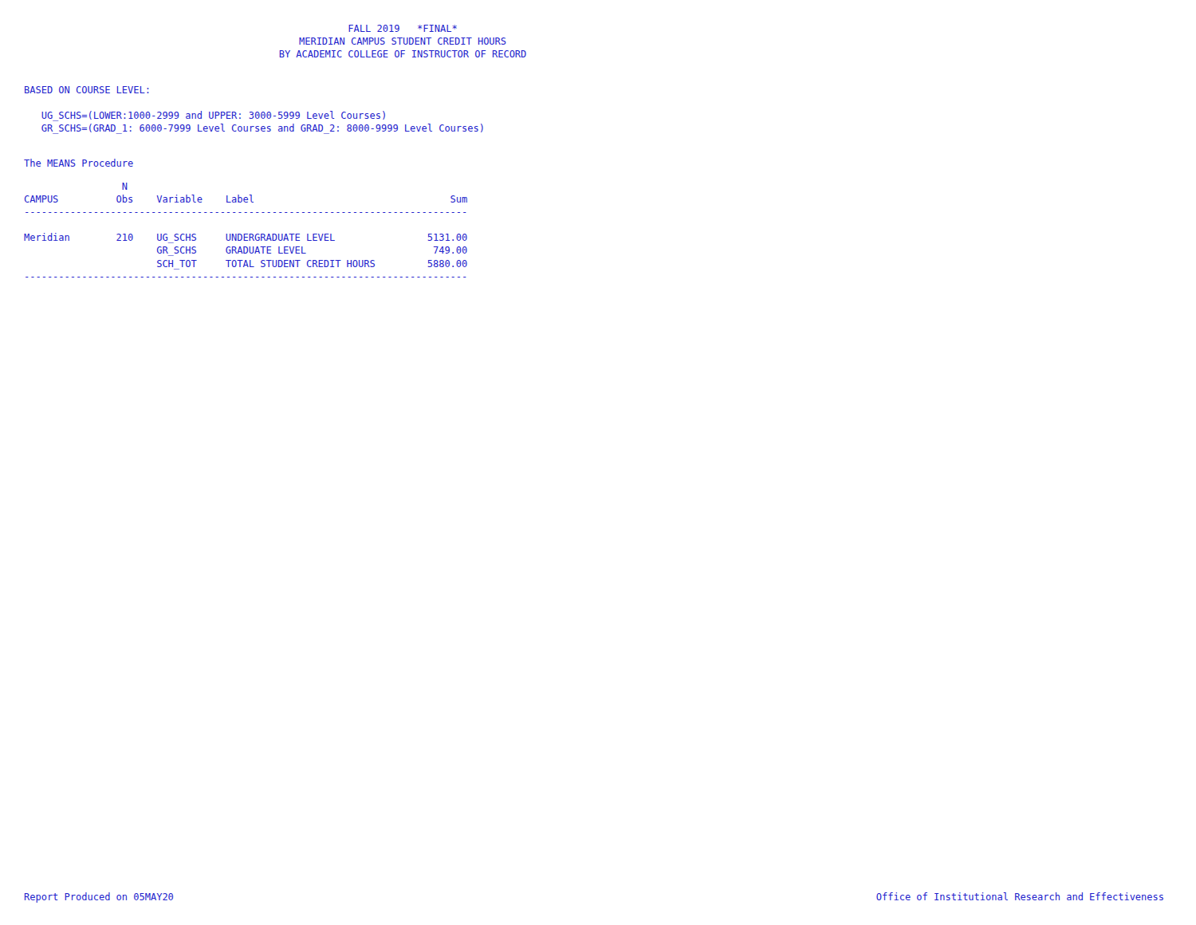FALL 2019 *FINAL* MERIDIAN CAMPUS STUDENT CREDIT HOURS BY ACADEMIC COLLEGE OF INSTRUCTOR OF RECORD
BASED ON COURSE LEVEL:

   UG_SCHS=(LOWER:1000-2999 and UPPER: 3000-5999 Level Courses)
   GR_SCHS=(GRAD_1: 6000-7999 Level Courses and GRAD_2: 8000-9999 Level Courses)
The MEANS Procedure
                 N
CAMPUS          Obs    Variable    Label                                  Sum
-----------------------------------------------------------------------------

Meridian        210    UG_SCHS     UNDERGRADUATE LEVEL                5131.00
                       GR_SCHS     GRADUATE LEVEL                      749.00
                       SCH_TOT     TOTAL STUDENT CREDIT HOURS         5880.00
-----------------------------------------------------------------------------
Report Produced on 05MAY20
Office of Institutional Research and Effectiveness